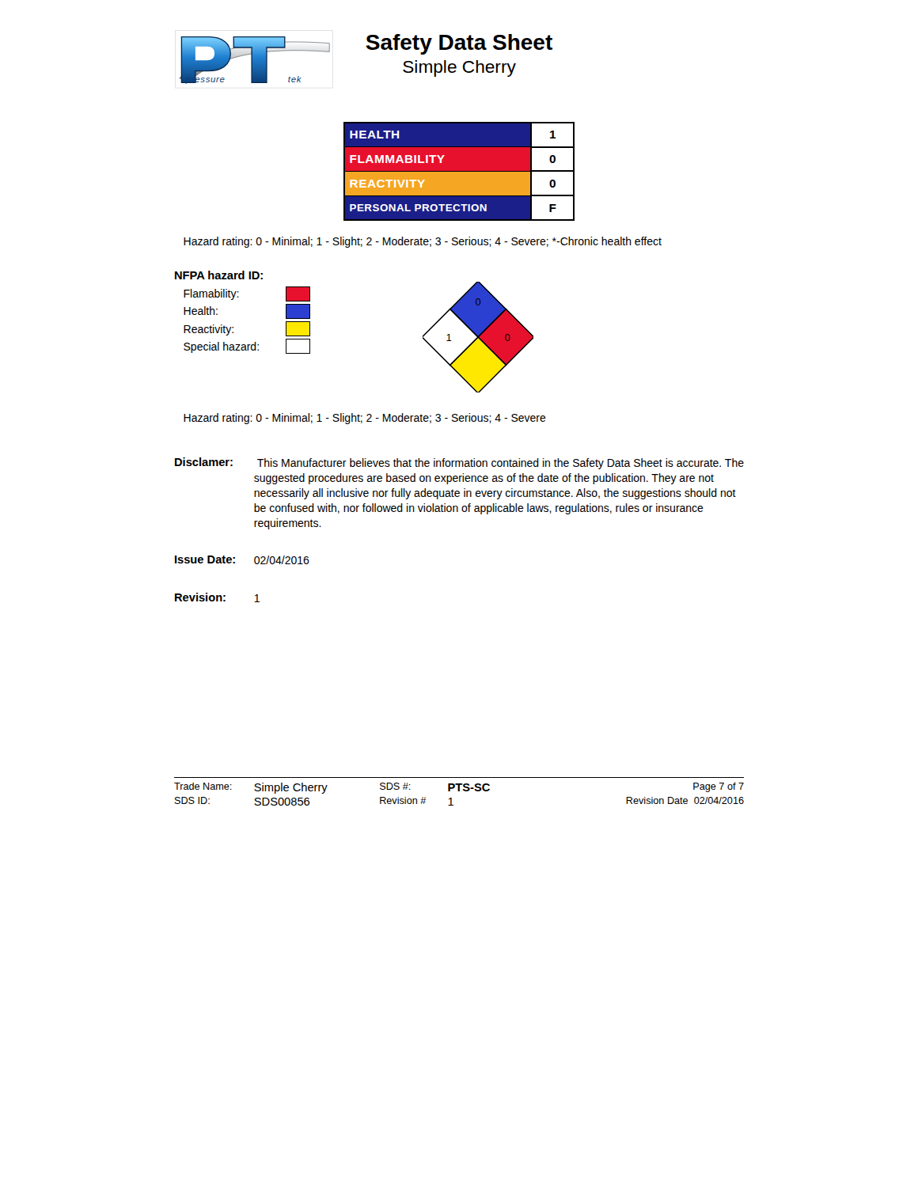pressure tek
Safety Data Sheet
Simple Cherry
| HEALTH | 1 |
| FLAMMABILITY | 0 |
| REACTIVITY | 0 |
| PERSONAL PROTECTION | F |
Hazard rating: 0 - Minimal; 1 - Slight; 2 - Moderate; 3 - Serious; 4 - Severe; *-Chronic health effect
NFPA hazard ID:
Flamability:
Health:
Reactivity:
Special hazard:
0 1 0
Hazard rating: 0 - Minimal; 1 - Slight; 2 - Moderate; 3 - Serious; 4 - Severe
Disclamer:
This Manufacturer believes that the information contained in the Safety Data Sheet is accurate. The suggested procedures are based on experience as of the date of the publication. They are not necessarily all inclusive nor fully adequate in every circumstance. Also, the suggestions should not be confused with, nor followed in violation of applicable laws, regulations, rules or insurance requirements.
Issue Date:
02/04/2016
Revision:
1
| Trade Name: | Simple Cherry | SDS #: | PTS-SC | Page 7 of 7 |
| SDS ID: | SDS00856 | Revision # | 1 | Revision Date 02/04/2016 |